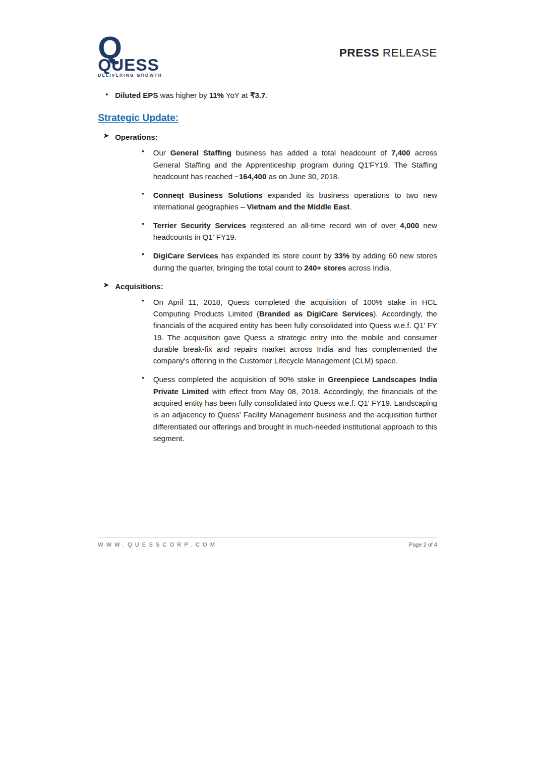Q
QUESS
DELIVERING GROWTH
PRESS RELEASE
Diluted EPS was higher by 11% YoY at ₹3.7.
Strategic Update:
Operations:
Our General Staffing business has added a total headcount of 7,400 across General Staffing and the Apprenticeship program during Q1'FY19. The Staffing headcount has reached ~164,400 as on June 30, 2018.
Conneqt Business Solutions expanded its business operations to two new international geographies – Vietnam and the Middle East.
Terrier Security Services registered an all-time record win of over 4,000 new headcounts in Q1' FY19.
DigiCare Services has expanded its store count by 33% by adding 60 new stores during the quarter, bringing the total count to 240+ stores across India.
Acquisitions:
On April 11, 2018, Quess completed the acquisition of 100% stake in HCL Computing Products Limited (Branded as DigiCare Services). Accordingly, the financials of the acquired entity has been fully consolidated into Quess w.e.f. Q1' FY 19. The acquisition gave Quess a strategic entry into the mobile and consumer durable break-fix and repairs market across India and has complemented the company's offering in the Customer Lifecycle Management (CLM) space.
Quess completed the acquisition of 90% stake in Greenpiece Landscapes India Private Limited with effect from May 08, 2018. Accordingly, the financials of the acquired entity has been fully consolidated into Quess w.e.f. Q1' FY19. Landscaping is an adjacency to Quess' Facility Management business and the acquisition further differentiated our offerings and brought in much-needed institutional approach to this segment.
W W W . Q U E S S C O R P . C O M
Page 2 of 4